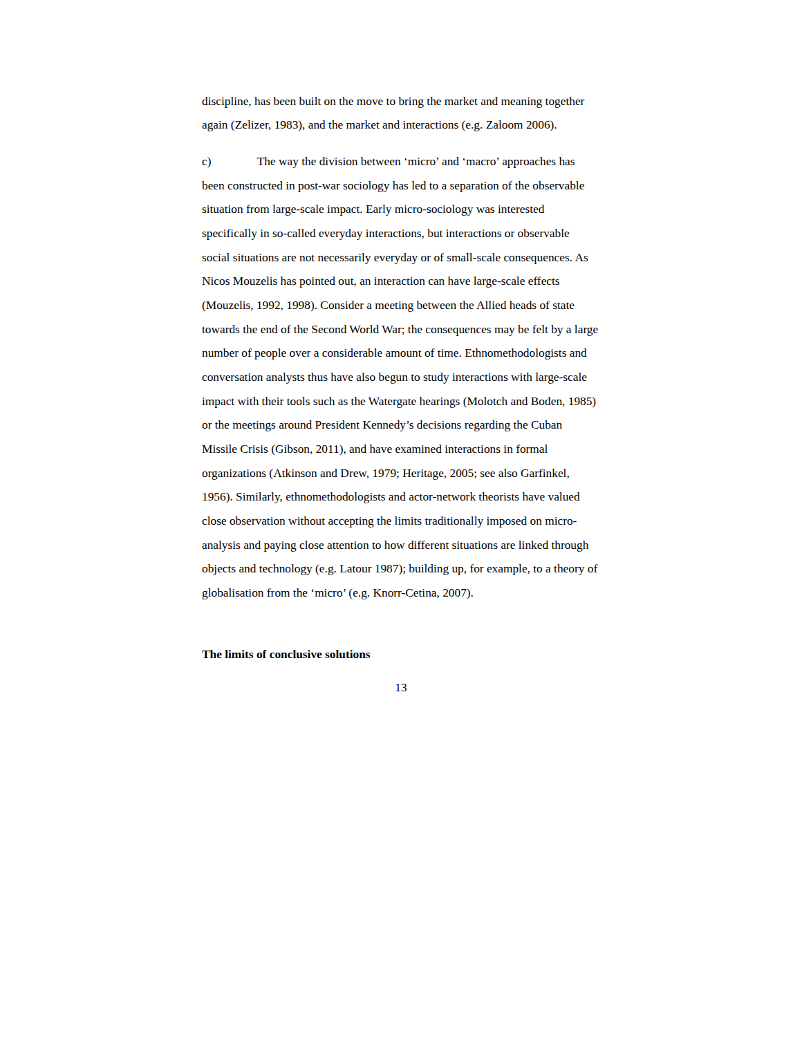discipline, has been built on the move to bring the market and meaning together again (Zelizer, 1983), and the market and interactions (e.g. Zaloom 2006).
c) The way the division between ‘micro’ and ‘macro’ approaches has been constructed in post-war sociology has led to a separation of the observable situation from large-scale impact. Early micro-sociology was interested specifically in so-called everyday interactions, but interactions or observable social situations are not necessarily everyday or of small-scale consequences. As Nicos Mouzelis has pointed out, an interaction can have large-scale effects (Mouzelis, 1992, 1998). Consider a meeting between the Allied heads of state towards the end of the Second World War; the consequences may be felt by a large number of people over a considerable amount of time. Ethnomethodologists and conversation analysts thus have also begun to study interactions with large-scale impact with their tools such as the Watergate hearings (Molotch and Boden, 1985) or the meetings around President Kennedy’s decisions regarding the Cuban Missile Crisis (Gibson, 2011), and have examined interactions in formal organizations (Atkinson and Drew, 1979; Heritage, 2005; see also Garfinkel, 1956). Similarly, ethnomethodologists and actor-network theorists have valued close observation without accepting the limits traditionally imposed on micro-analysis and paying close attention to how different situations are linked through objects and technology (e.g. Latour 1987); building up, for example, to a theory of globalisation from the ‘micro’ (e.g. Knorr-Cetina, 2007).
The limits of conclusive solutions
13